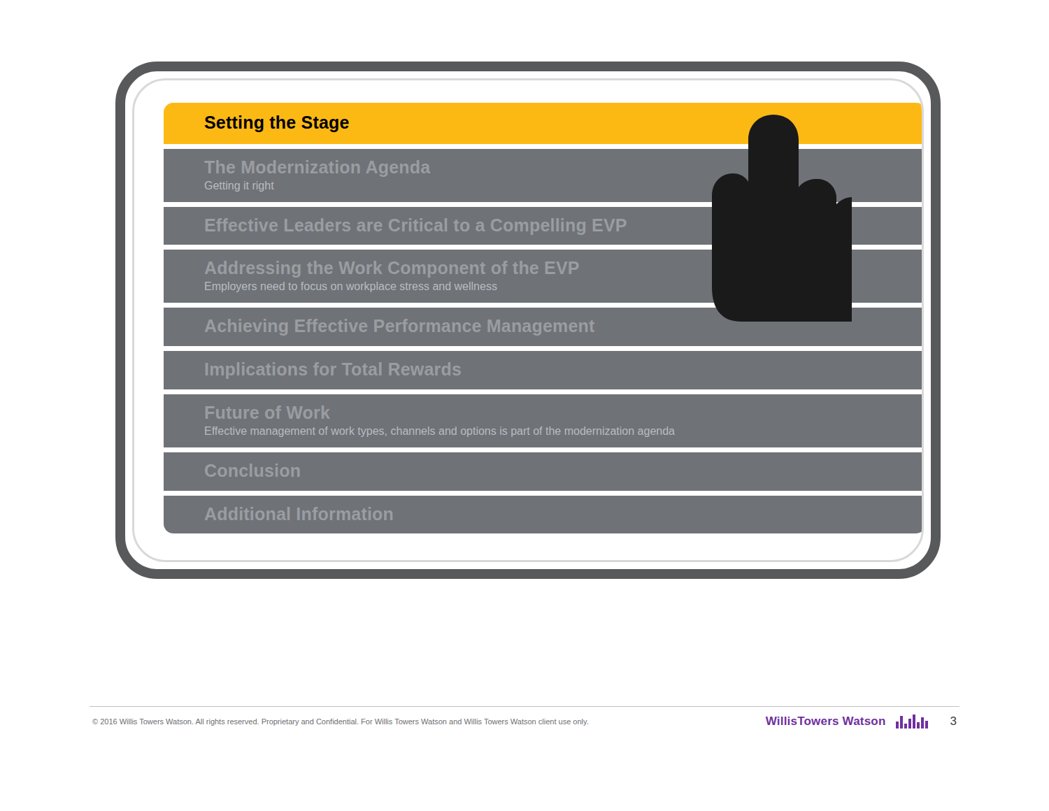Setting the Stage
The Modernization Agenda
Getting it right
Effective Leaders are Critical to a Compelling EVP
Addressing the Work Component of the EVP
Employers need to focus on workplace stress and wellness
Achieving Effective Performance Management
Implications for Total Rewards
Future of Work
Effective management of work types, channels and options is part of the modernization agenda
Conclusion
Additional Information
© 2016 Willis Towers Watson. All rights reserved. Proprietary and Confidential. For Willis Towers Watson and Willis Towers Watson client use only.
WillisTowers Watson 3